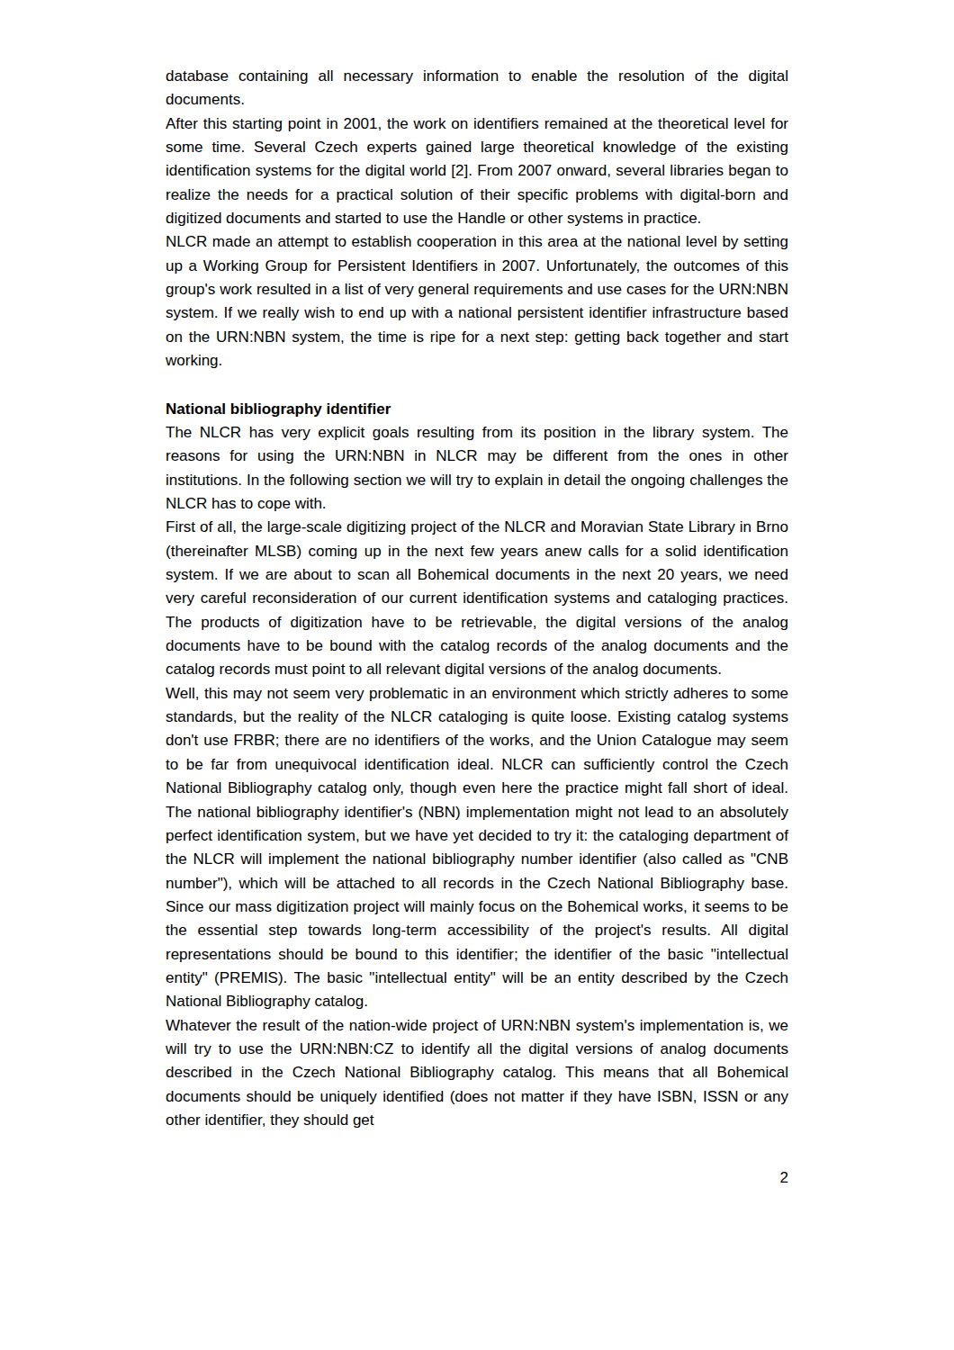database containing all necessary information to enable the resolution of the digital documents.
After this starting point in 2001, the work on identifiers remained at the theoretical level for some time. Several Czech experts gained large theoretical knowledge of the existing identification systems for the digital world [2]. From 2007 onward, several libraries began to realize the needs for a practical solution of their specific problems with digital-born and digitized documents and started to use the Handle or other systems in practice.
NLCR made an attempt to establish cooperation in this area at the national level by setting up a Working Group for Persistent Identifiers in 2007. Unfortunately, the outcomes of this group's work resulted in a list of very general requirements and use cases for the URN:NBN system. If we really wish to end up with a national persistent identifier infrastructure based on the URN:NBN system, the time is ripe for a next step: getting back together and start working.
National bibliography identifier
The NLCR has very explicit goals resulting from its position in the library system. The reasons for using the URN:NBN in NLCR may be different from the ones in other institutions. In the following section we will try to explain in detail the ongoing challenges the NLCR has to cope with.
First of all, the large-scale digitizing project of the NLCR and Moravian State Library in Brno (thereinafter MLSB) coming up in the next few years anew calls for a solid identification system. If we are about to scan all Bohemical documents in the next 20 years, we need very careful reconsideration of our current identification systems and cataloging practices. The products of digitization have to be retrievable, the digital versions of the analog documents have to be bound with the catalog records of the analog documents and the catalog records must point to all relevant digital versions of the analog documents.
Well, this may not seem very problematic in an environment which strictly adheres to some standards, but the reality of the NLCR cataloging is quite loose. Existing catalog systems don't use FRBR; there are no identifiers of the works, and the Union Catalogue may seem to be far from unequivocal identification ideal. NLCR can sufficiently control the Czech National Bibliography catalog only, though even here the practice might fall short of ideal. The national bibliography identifier's (NBN) implementation might not lead to an absolutely perfect identification system, but we have yet decided to try it: the cataloging department of the NLCR will implement the national bibliography number identifier (also called as "CNB number"), which will be attached to all records in the Czech National Bibliography base. Since our mass digitization project will mainly focus on the Bohemical works, it seems to be the essential step towards long-term accessibility of the project's results. All digital representations should be bound to this identifier; the identifier of the basic "intellectual entity" (PREMIS). The basic "intellectual entity" will be an entity described by the Czech National Bibliography catalog.
Whatever the result of the nation-wide project of URN:NBN system's implementation is, we will try to use the URN:NBN:CZ to identify all the digital versions of analog documents described in the Czech National Bibliography catalog. This means that all Bohemical documents should be uniquely identified (does not matter if they have ISBN, ISSN or any other identifier, they should get
2